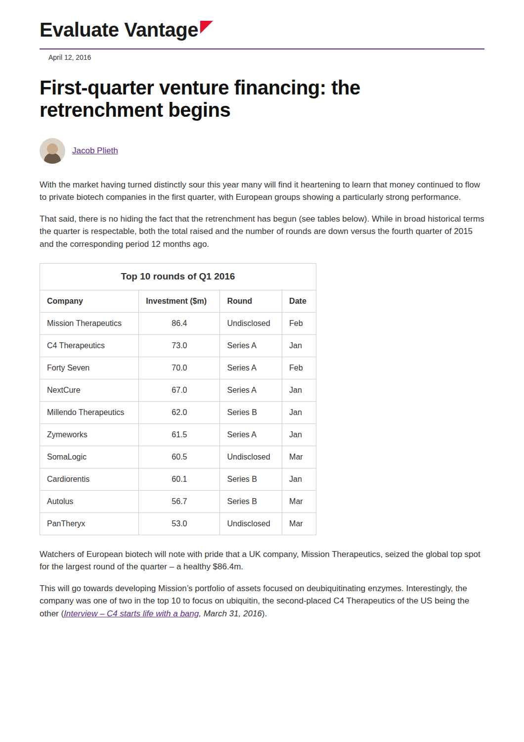Evaluate Vantage
April 12, 2016
First-quarter venture financing: the retrenchment begins
Jacob Plieth
With the market having turned distinctly sour this year many will find it heartening to learn that money continued to flow to private biotech companies in the first quarter, with European groups showing a particularly strong performance.
That said, there is no hiding the fact that the retrenchment has begun (see tables below). While in broad historical terms the quarter is respectable, both the total raised and the number of rounds are down versus the fourth quarter of 2015 and the corresponding period 12 months ago.
Top 10 rounds of Q1 2016
| Company | Investment ($m) | Round | Date |
| --- | --- | --- | --- |
| Mission Therapeutics | 86.4 | Undisclosed | Feb |
| C4 Therapeutics | 73.0 | Series A | Jan |
| Forty Seven | 70.0 | Series A | Feb |
| NextCure | 67.0 | Series A | Jan |
| Millendo Therapeutics | 62.0 | Series B | Jan |
| Zymeworks | 61.5 | Series A | Jan |
| SomaLogic | 60.5 | Undisclosed | Mar |
| Cardiorentis | 60.1 | Series B | Jan |
| Autolus | 56.7 | Series B | Mar |
| PanTheryx | 53.0 | Undisclosed | Mar |
Watchers of European biotech will note with pride that a UK company, Mission Therapeutics, seized the global top spot for the largest round of the quarter – a healthy $86.4m.
This will go towards developing Mission’s portfolio of assets focused on deubiquitinating enzymes. Interestingly, the company was one of two in the top 10 to focus on ubiquitin, the second-placed C4 Therapeutics of the US being the other (Interview – C4 starts life with a bang, March 31, 2016).